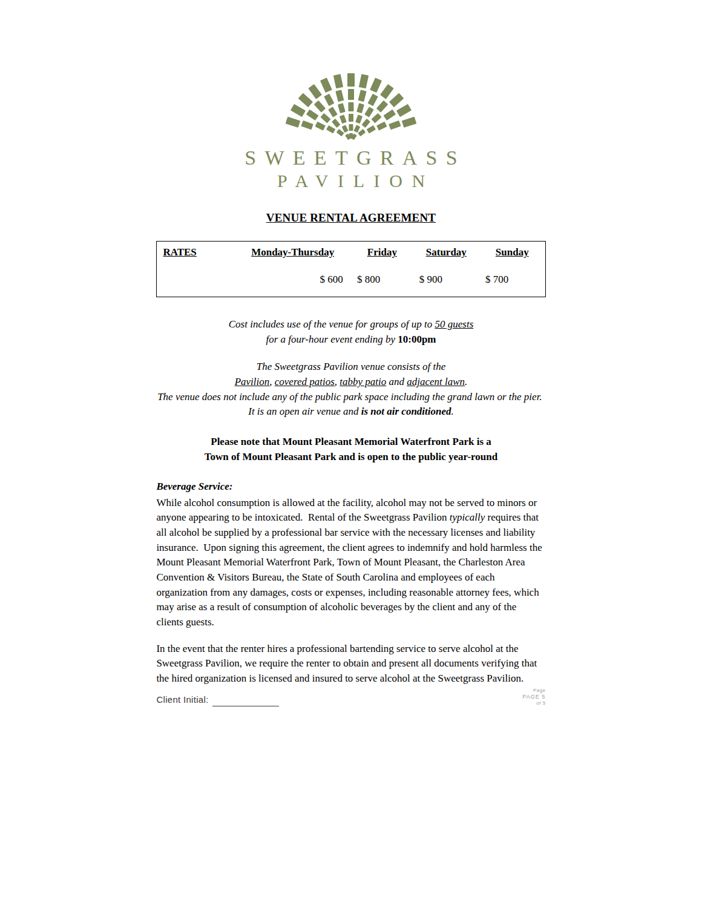SWEETGRASS
PAVILION
VENUE RENTAL AGREEMENT
| RATES | Monday-Thursday | Friday | Saturday | Sunday |
| | $ 600 | $ 800 | $ 900 | $ 700 |
Cost includes use of the venue for groups of up to 50 guests
for a four-hour event ending by 10:00pm
The Sweetgrass Pavilion venue consists of the
Pavilion, covered patios, tabby patio and adjacent lawn.
The venue does not include any of the public park space including the grand lawn or the pier. It is an open air venue and is not air conditioned.
Please note that Mount Pleasant Memorial Waterfront Park is a
Town of Mount Pleasant Park and is open to the public year-round
Beverage Service:
While alcohol consumption is allowed at the facility, alcohol may not be served to minors or anyone appearing to be intoxicated. Rental of the Sweetgrass Pavilion typically requires that all alcohol be supplied by a professional bar service with the necessary licenses and liability insurance. Upon signing this agreement, the client agrees to indemnify and hold harmless the Mount Pleasant Memorial Waterfront Park, Town of Mount Pleasant, the Charleston Area Convention & Visitors Bureau, the State of South Carolina and employees of each organization from any damages, costs or expenses, including reasonable attorney fees, which may arise as a result of consumption of alcoholic beverages by the client and any of the clients guests.
In the event that the renter hires a professional bartending service to serve alcohol at the Sweetgrass Pavilion, we require the renter to obtain and present all documents verifying that the hired organization is licensed and insured to serve alcohol at the Sweetgrass Pavilion.
Client Initial:
Page
PAGE 5
of 5